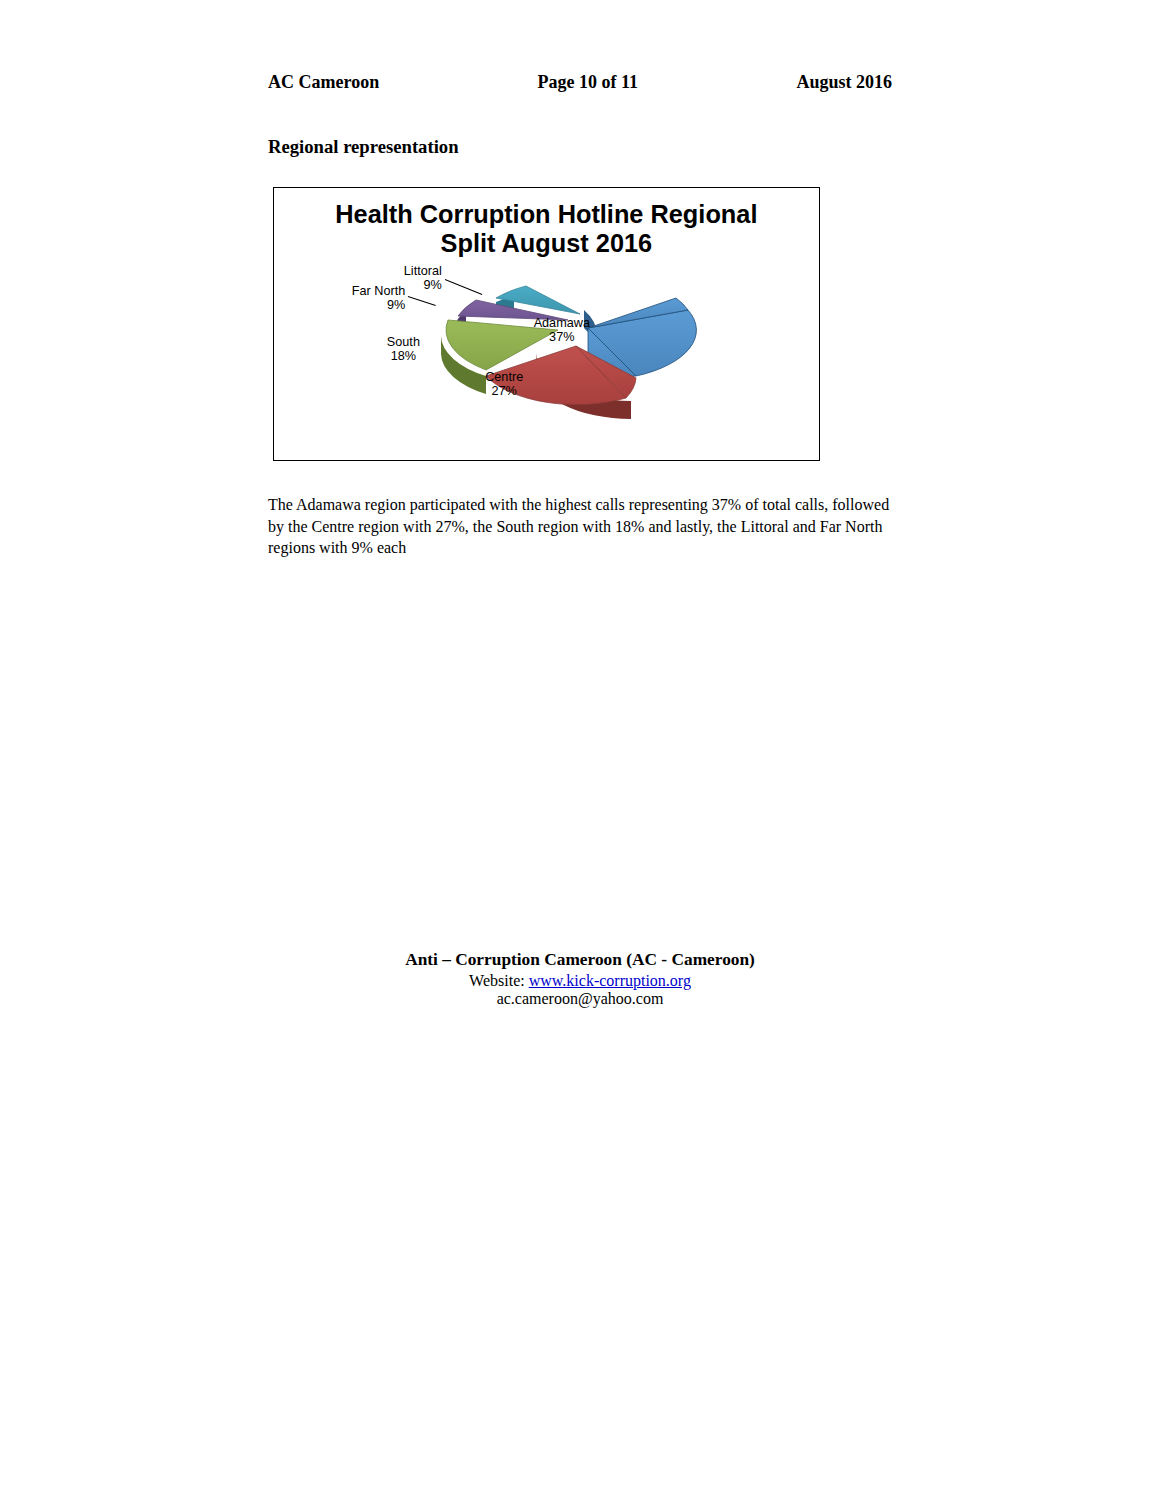AC Cameroon
Page 10 of 11
August 2016
Regional representation
Health Corruption Hotline Regional
Split August 2016
Adamawa
37%
Centre
27%
South
18%
Far North
9%
Littoral
9%
The Adamawa region participated with the highest calls representing 37% of total calls, followed by the Centre region with 27%, the South region with 18% and lastly, the Littoral and Far North regions with 9% each
Anti – Corruption Cameroon (AC - Cameroon)
Website: www.kick-corruption.org
ac.cameroon@yahoo.com